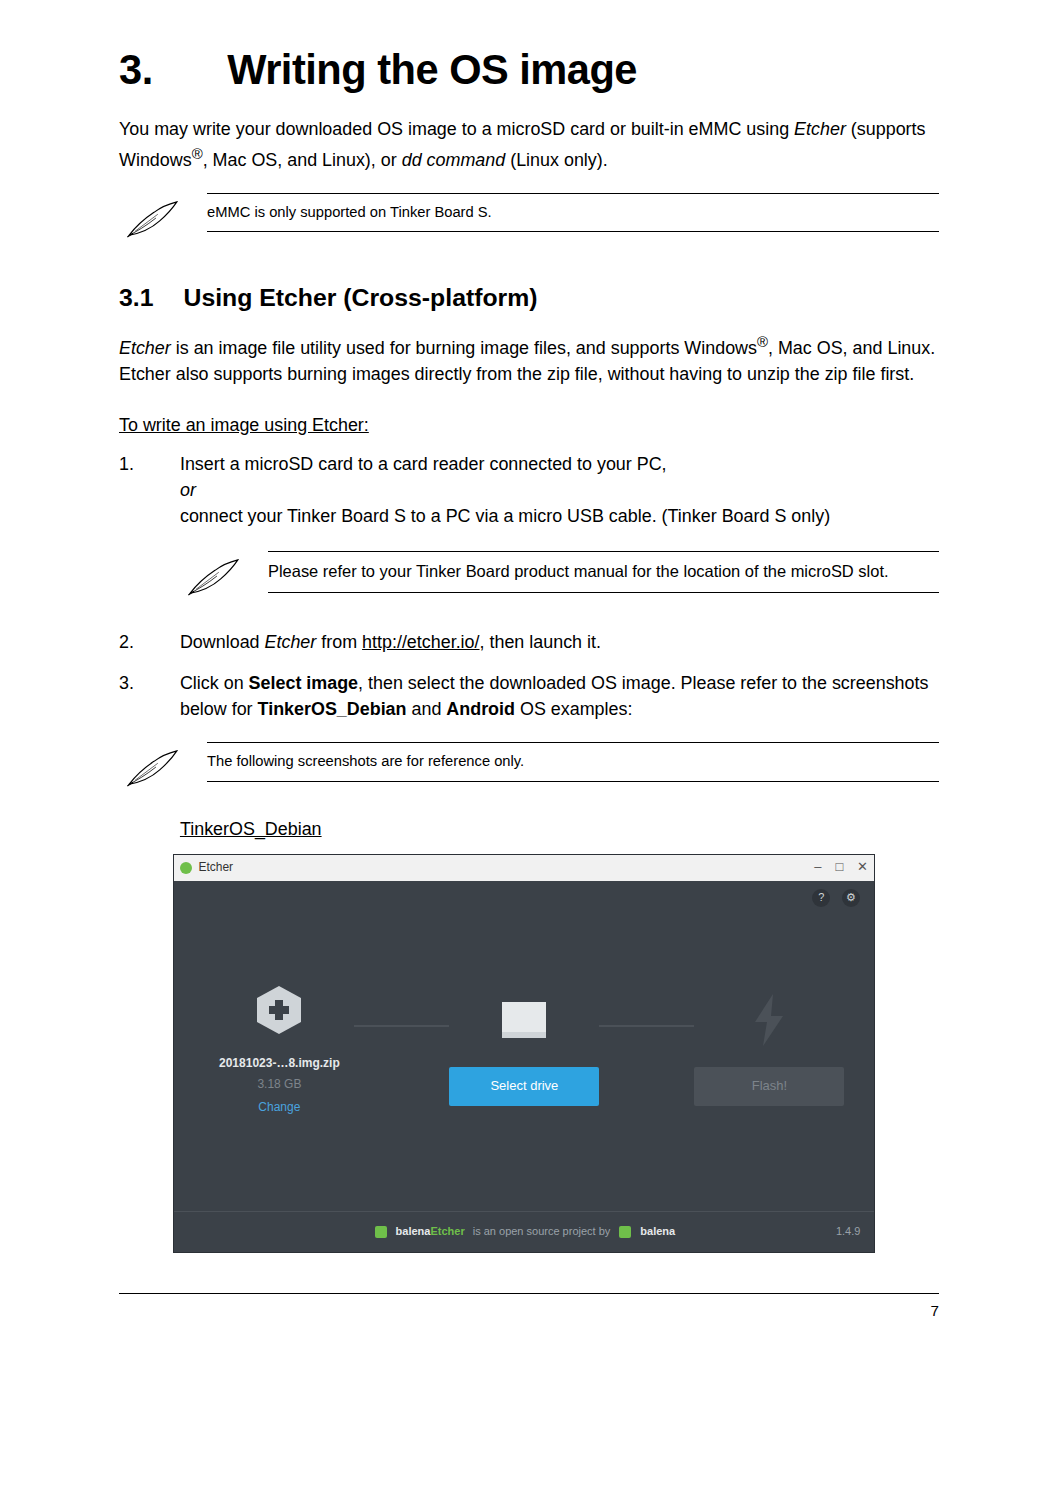3. Writing the OS image
You may write your downloaded OS image to a microSD card or built-in eMMC using Etcher (supports Windows®, Mac OS, and Linux), or dd command (Linux only).
eMMC is only supported on Tinker Board S.
3.1 Using Etcher (Cross-platform)
Etcher is an image file utility used for burning image files, and supports Windows®, Mac OS, and Linux. Etcher also supports burning images directly from the zip file, without having to unzip the zip file first.
To write an image using Etcher:
Insert a microSD card to a card reader connected to your PC,
or
connect your Tinker Board S to a PC via a micro USB cable. (Tinker Board S only)
Please refer to your Tinker Board product manual for the location of the microSD slot.
Download Etcher from http://etcher.io/, then launch it.
Click on Select image, then select the downloaded OS image. Please refer to the screenshots below for TinkerOS_Debian and Android OS examples:
The following screenshots are for reference only.
TinkerOS_Debian
Etcher
–□✕
?⚙
20181023-…8.img.zip
3.18 GB
Change
Select drive
Flash!
balenaEtcher is an open source project by balena 1.4.9
7